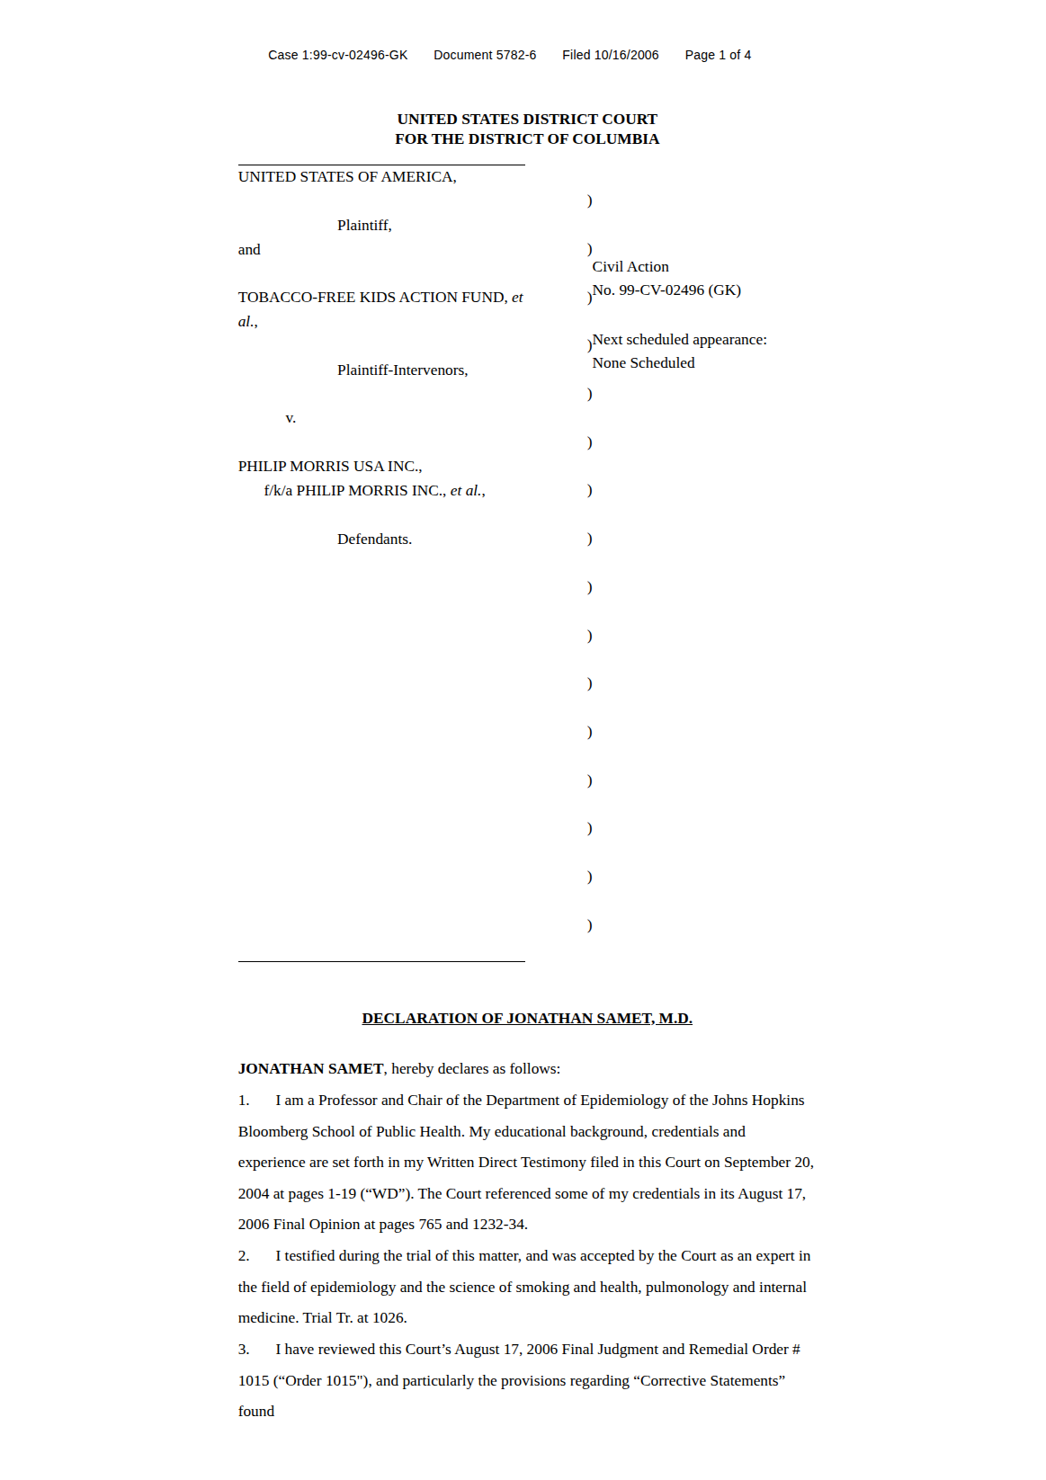Case 1:99-cv-02496-GK Document 5782-6 Filed 10/16/2006 Page 1 of 4
UNITED STATES DISTRICT COURT
FOR THE DISTRICT OF COLUMBIA
| UNITED STATES OF AMERICA, x Plaintiff, and x TOBACCO-FREE KIDS ACTION FUND, et al. , x Plaintiff-Intervenors, x v. x PHILIP MORRIS USA INC., f/k/a PHILIP MORRIS INC., et al. , x Defendants. | ) ) ) ) ) ) ) ) ) ) ) ) ) ) ) ) | Civil Action No. 99-CV-02496 (GK) Next scheduled appearance: None Scheduled |
DECLARATION OF JONATHAN SAMET, M.D.
JONATHAN SAMET, hereby declares as follows:
1. I am a Professor and Chair of the Department of Epidemiology of the Johns Hopkins Bloomberg School of Public Health. My educational background, credentials and experience are set forth in my Written Direct Testimony filed in this Court on September 20, 2004 at pages 1-19 (“WD”). The Court referenced some of my credentials in its August 17, 2006 Final Opinion at pages 765 and 1232-34.
2. I testified during the trial of this matter, and was accepted by the Court as an expert in the field of epidemiology and the science of smoking and health, pulmonology and internal medicine. Trial Tr. at 1026.
3. I have reviewed this Court’s August 17, 2006 Final Judgment and Remedial Order # 1015 (“Order 1015"), and particularly the provisions regarding “Corrective Statements” found